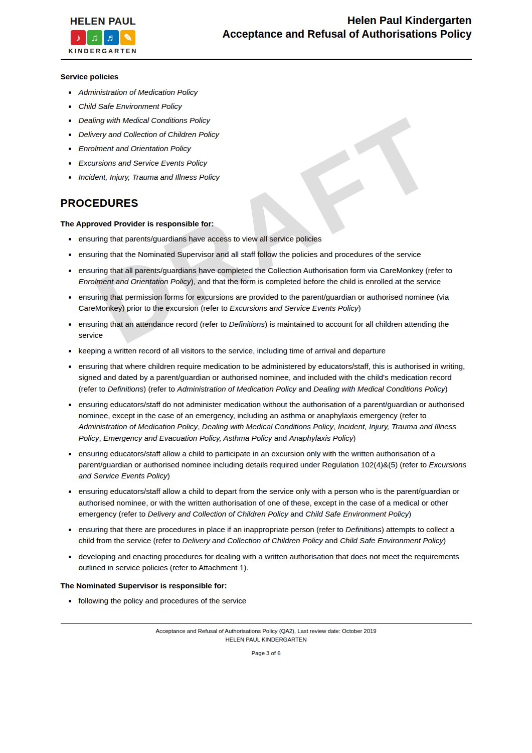DRAFT
HELEN PAUL
♪♫♬✎
KINDERGARTEN
Helen Paul Kindergarten
Acceptance and Refusal of Authorisations Policy
Service policies
Administration of Medication Policy
Child Safe Environment Policy
Dealing with Medical Conditions Policy
Delivery and Collection of Children Policy
Enrolment and Orientation Policy
Excursions and Service Events Policy
Incident, Injury, Trauma and Illness Policy
PROCEDURES
The Approved Provider is responsible for:
ensuring that parents/guardians have access to view all service policies
ensuring that the Nominated Supervisor and all staff follow the policies and procedures of the service
ensuring that all parents/guardians have completed the Collection Authorisation form via CareMonkey (refer to Enrolment and Orientation Policy), and that the form is completed before the child is enrolled at the service
ensuring that permission forms for excursions are provided to the parent/guardian or authorised nominee (via CareMonkey) prior to the excursion (refer to Excursions and Service Events Policy)
ensuring that an attendance record (refer to Definitions) is maintained to account for all children attending the service
keeping a written record of all visitors to the service, including time of arrival and departure
ensuring that where children require medication to be administered by educators/staff, this is authorised in writing, signed and dated by a parent/guardian or authorised nominee, and included with the child's medication record (refer to Definitions) (refer to Administration of Medication Policy and Dealing with Medical Conditions Policy)
ensuring educators/staff do not administer medication without the authorisation of a parent/guardian or authorised nominee, except in the case of an emergency, including an asthma or anaphylaxis emergency (refer to Administration of Medication Policy, Dealing with Medical Conditions Policy, Incident, Injury, Trauma and Illness Policy, Emergency and Evacuation Policy, Asthma Policy and Anaphylaxis Policy)
ensuring educators/staff allow a child to participate in an excursion only with the written authorisation of a parent/guardian or authorised nominee including details required under Regulation 102(4)&(5) (refer to Excursions and Service Events Policy)
ensuring educators/staff allow a child to depart from the service only with a person who is the parent/guardian or authorised nominee, or with the written authorisation of one of these, except in the case of a medical or other emergency (refer to Delivery and Collection of Children Policy and Child Safe Environment Policy)
ensuring that there are procedures in place if an inappropriate person (refer to Definitions) attempts to collect a child from the service (refer to Delivery and Collection of Children Policy and Child Safe Environment Policy)
developing and enacting procedures for dealing with a written authorisation that does not meet the requirements outlined in service policies (refer to Attachment 1).
The Nominated Supervisor is responsible for:
following the policy and procedures of the service
Acceptance and Refusal of Authorisations Policy (QA2), Last review date: October 2019
HELEN PAUL KINDERGARTEN
Page 3 of 6